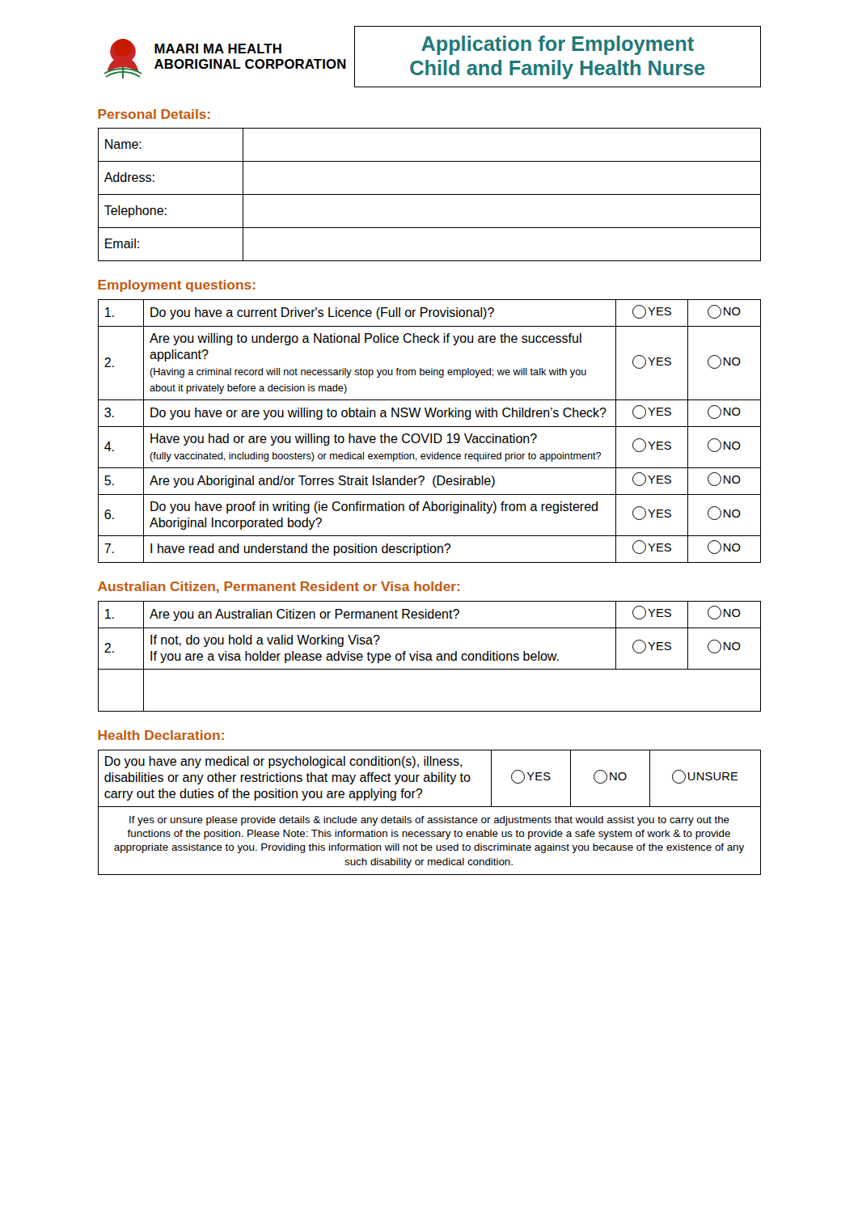MAARI MA HEALTH
ABORIGINAL CORPORATION
Application for Employment
Child and Family Health Nurse
Personal Details:
| Name: | |
| Address: | |
| Telephone: | |
| Email: | |
Employment questions:
| 1. | Do you have a current Driver's Licence (Full or Provisional)? | YES | NO |
| 2. | Are you willing to undergo a National Police Check if you are the successful applicant? (Having a criminal record will not necessarily stop you from being employed; we will talk with you about it privately before a decision is made) | YES | NO |
| 3. | Do you have or are you willing to obtain a NSW Working with Children’s Check? | YES | NO |
| 4. | Have you had or are you willing to have the COVID 19 Vaccination? (fully vaccinated, including boosters) or medical exemption, evidence required prior to appointment? | YES | NO |
| 5. | Are you Aboriginal and/or Torres Strait Islander? (Desirable) | YES | NO |
| 6. | Do you have proof in writing (ie Confirmation of Aboriginality) from a registered Aboriginal Incorporated body? | YES | NO |
| 7. | I have read and understand the position description? | YES | NO |
Australian Citizen, Permanent Resident or Visa holder:
| 1. | Are you an Australian Citizen or Permanent Resident? | YES | NO |
| 2. | If not, do you hold a valid Working Visa? If you are a visa holder please advise type of visa and conditions below. | YES | NO |
Health Declaration:
| Do you have any medical or psychological condition(s), illness, disabilities or any other restrictions that may affect your ability to carry out the duties of the position you are applying for? | YES | NO | UNSURE |
| If yes or unsure please provide details & include any details of assistance or adjustments that would assist you to carry out the functions of the position. Please Note: This information is necessary to enable us to provide a safe system of work & to provide appropriate assistance to you. Providing this information will not be used to discriminate against you because of the existence of any such disability or medical condition. |